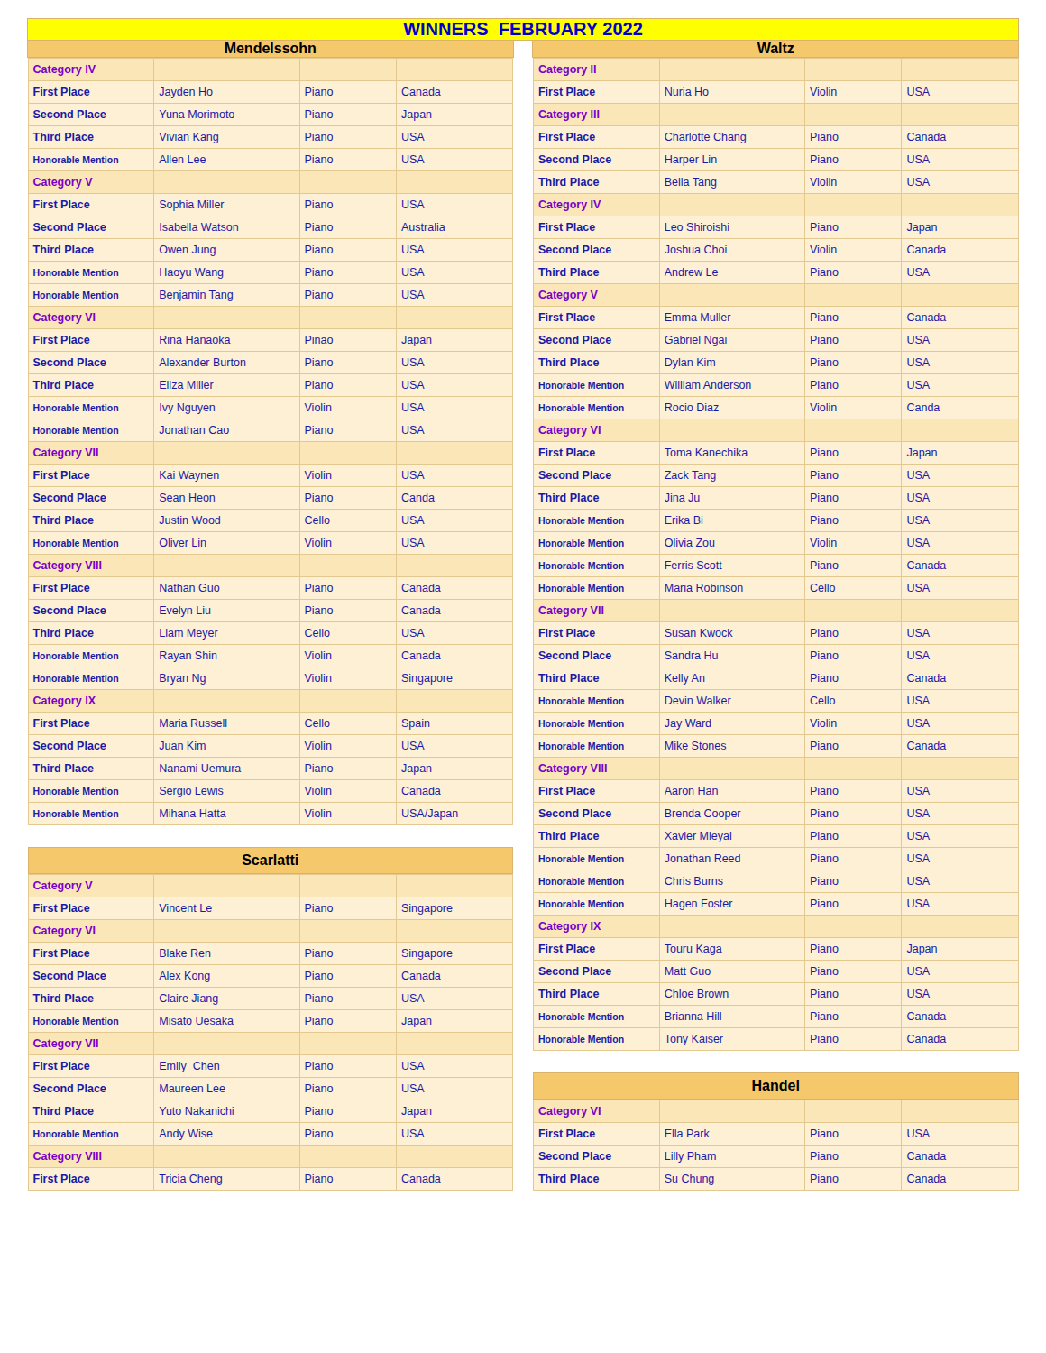| WINNERS FEBRUARY 2022 |
| Mendelssohn | | Waltz |
| / Category IV / / / / / First Place / Jayden Ho / Piano / Canada / / Second Place / Yuna Morimoto / Piano / Japan / / Third Place / Vivian Kang / Piano / USA / / Honorable Mention / Allen Lee / Piano / USA / / Category V / / / / / First Place / Sophia Miller / Piano / USA / / Second Place / Isabella Watson / Piano / Australia / / Third Place / Owen Jung / Piano / USA / / Honorable Mention / Haoyu Wang / Piano / USA / / Honorable Mention / Benjamin Tang / Piano / USA / / Category VI / / / / / First Place / Rina Hanaoka / Pinao / Japan / / Second Place / Alexander Burton / Piano / USA / / Third Place / Eliza Miller / Piano / USA / / Honorable Mention / Ivy Nguyen / Violin / USA / / Honorable Mention / Jonathan Cao / Piano / USA / / Category VII / / / / / First Place / Kai Waynen / Violin / USA / / Second Place / Sean Heon / Piano / Canda / / Third Place / Justin Wood / Cello / USA / / Honorable Mention / Oliver Lin / Violin / USA / / Category VIII / / / / / First Place / Nathan Guo / Piano / Canada / / Second Place / Evelyn Liu / Piano / Canada / / Third Place / Liam Meyer / Cello / USA / / Honorable Mention / Rayan Shin / Violin / Canada / / Honorable Mention / Bryan Ng / Violin / Singapore / / Category IX / / / / / First Place / Maria Russell / Cello / Spain / / Second Place / Juan Kim / Violin / USA / / Third Place / Nanami Uemura / Piano / Japan / / Honorable Mention / Sergio Lewis / Violin / Canada / / Honorable Mention / Mihana Hatta / Violin / USA/Japan / Scarlatti / Category V / / / / / First Place / Vincent Le / Piano / Singapore / / Category VI / / / / / First Place / Blake Ren / Piano / Singapore / / Second Place / Alex Kong / Piano / Canada / / Third Place / Claire Jiang / Piano / USA / / Honorable Mention / Misato Uesaka / Piano / Japan / / Category VII / / / / / First Place / Emily Chen / Piano / USA / / Second Place / Maureen Lee / Piano / USA / / Third Place / Yuto Nakanichi / Piano / Japan / / Honorable Mention / Andy Wise / Piano / USA / / Category VIII / / / / / First Place / Tricia Cheng / Piano / Canada / | | / Category II / / / / / First Place / Nuria Ho / Violin / USA / / Category III / / / / / First Place / Charlotte Chang / Piano / Canada / / Second Place / Harper Lin / Piano / USA / / Third Place / Bella Tang / Violin / USA / / Category IV / / / / / First Place / Leo Shiroishi / Piano / Japan / / Second Place / Joshua Choi / Violin / Canada / / Third Place / Andrew Le / Piano / USA / / Category V / / / / / First Place / Emma Muller / Piano / Canada / / Second Place / Gabriel Ngai / Piano / USA / / Third Place / Dylan Kim / Piano / USA / / Honorable Mention / William Anderson / Piano / USA / / Honorable Mention / Rocio Diaz / Violin / Canda / / Category VI / / / / / First Place / Toma Kanechika / Piano / Japan / / Second Place / Zack Tang / Piano / USA / / Third Place / Jina Ju / Piano / USA / / Honorable Mention / Erika Bi / Piano / USA / / Honorable Mention / Olivia Zou / Violin / USA / / Honorable Mention / Ferris Scott / Piano / Canada / / Honorable Mention / Maria Robinson / Cello / USA / / Category VII / / / / / First Place / Susan Kwock / Piano / USA / / Second Place / Sandra Hu / Piano / USA / / Third Place / Kelly An / Piano / Canada / / Honorable Mention / Devin Walker / Cello / USA / / Honorable Mention / Jay Ward / Violin / USA / / Honorable Mention / Mike Stones / Piano / Canada / / Category VIII / / / / / First Place / Aaron Han / Piano / USA / / Second Place / Brenda Cooper / Piano / USA / / Third Place / Xavier Mieyal / Piano / USA / / Honorable Mention / Jonathan Reed / Piano / USA / / Honorable Mention / Chris Burns / Piano / USA / / Honorable Mention / Hagen Foster / Piano / USA / / Category IX / / / / / First Place / Touru Kaga / Piano / Japan / / Second Place / Matt Guo / Piano / USA / / Third Place / Chloe Brown / Piano / USA / / Honorable Mention / Brianna Hill / Piano / Canada / / Honorable Mention / Tony Kaiser / Piano / Canada / Handel / Category VI / / / / / First Place / Ella Park / Piano / USA / / Second Place / Lilly Pham / Piano / Canada / / Third Place / Su Chung / Piano / Canada / |